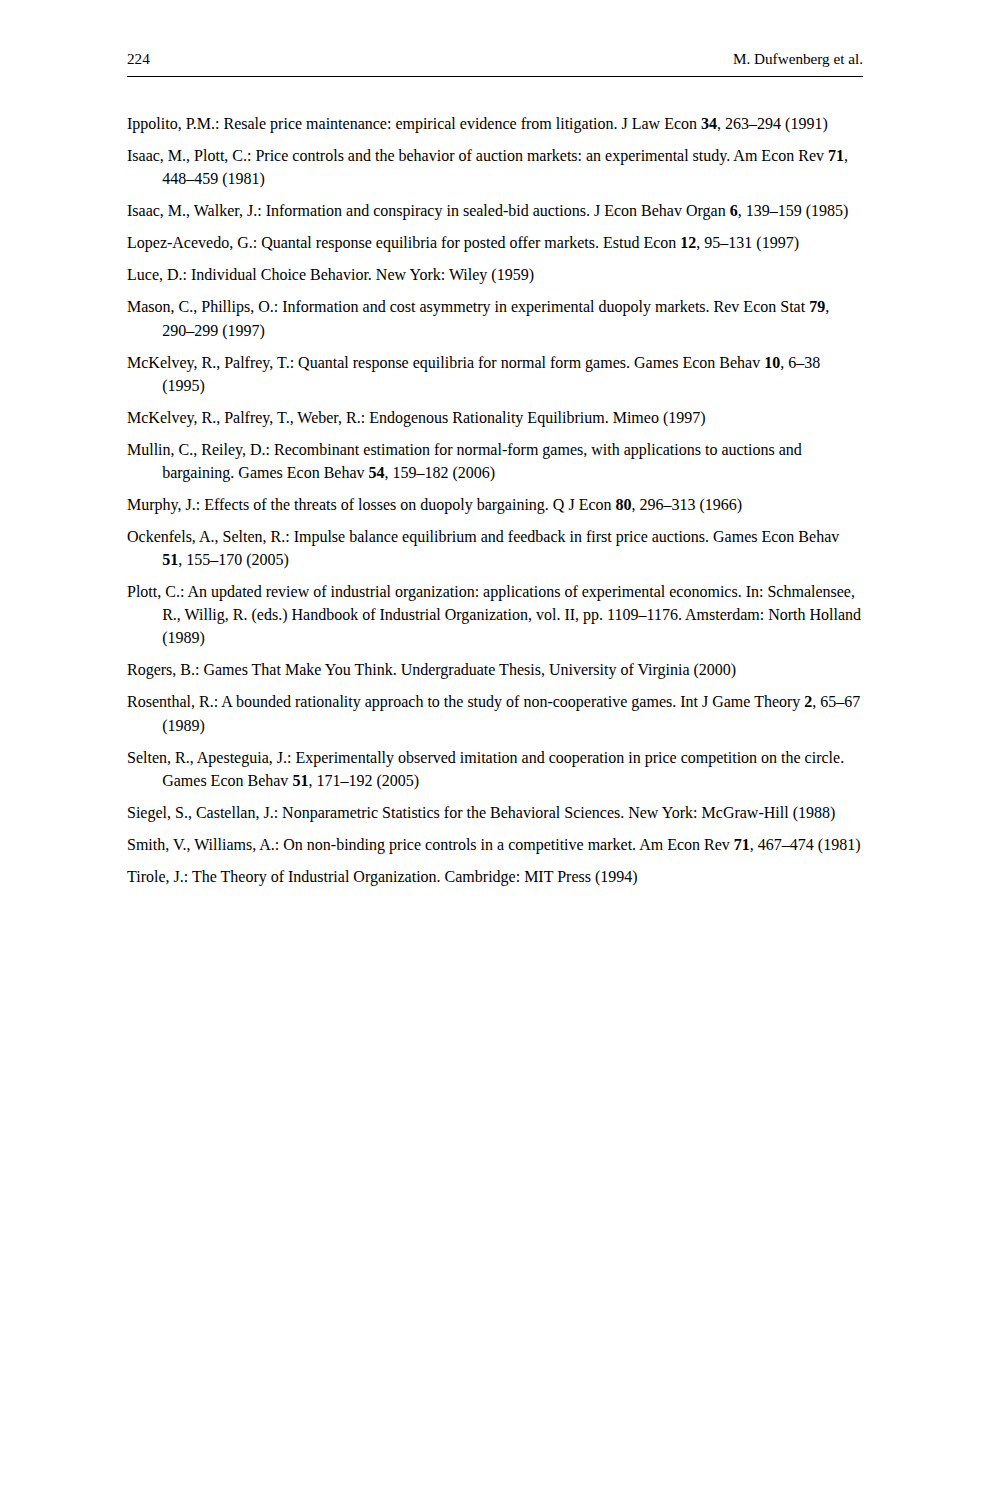224 M. Dufwenberg et al.
Ippolito, P.M.: Resale price maintenance: empirical evidence from litigation. J Law Econ 34, 263–294 (1991)
Isaac, M., Plott, C.: Price controls and the behavior of auction markets: an experimental study. Am Econ Rev 71, 448–459 (1981)
Isaac, M., Walker, J.: Information and conspiracy in sealed-bid auctions. J Econ Behav Organ 6, 139–159 (1985)
Lopez-Acevedo, G.: Quantal response equilibria for posted offer markets. Estud Econ 12, 95–131 (1997)
Luce, D.: Individual Choice Behavior. New York: Wiley (1959)
Mason, C., Phillips, O.: Information and cost asymmetry in experimental duopoly markets. Rev Econ Stat 79, 290–299 (1997)
McKelvey, R., Palfrey, T.: Quantal response equilibria for normal form games. Games Econ Behav 10, 6–38 (1995)
McKelvey, R., Palfrey, T., Weber, R.: Endogenous Rationality Equilibrium. Mimeo (1997)
Mullin, C., Reiley, D.: Recombinant estimation for normal-form games, with applications to auctions and bargaining. Games Econ Behav 54, 159–182 (2006)
Murphy, J.: Effects of the threats of losses on duopoly bargaining. Q J Econ 80, 296–313 (1966)
Ockenfels, A., Selten, R.: Impulse balance equilibrium and feedback in first price auctions. Games Econ Behav 51, 155–170 (2005)
Plott, C.: An updated review of industrial organization: applications of experimental economics. In: Schmalensee, R., Willig, R. (eds.) Handbook of Industrial Organization, vol. II, pp. 1109–1176. Amsterdam: North Holland (1989)
Rogers, B.: Games That Make You Think. Undergraduate Thesis, University of Virginia (2000)
Rosenthal, R.: A bounded rationality approach to the study of non-cooperative games. Int J Game Theory 2, 65–67 (1989)
Selten, R., Apesteguia, J.: Experimentally observed imitation and cooperation in price competition on the circle. Games Econ Behav 51, 171–192 (2005)
Siegel, S., Castellan, J.: Nonparametric Statistics for the Behavioral Sciences. New York: McGraw-Hill (1988)
Smith, V., Williams, A.: On non-binding price controls in a competitive market. Am Econ Rev 71, 467–474 (1981)
Tirole, J.: The Theory of Industrial Organization. Cambridge: MIT Press (1994)